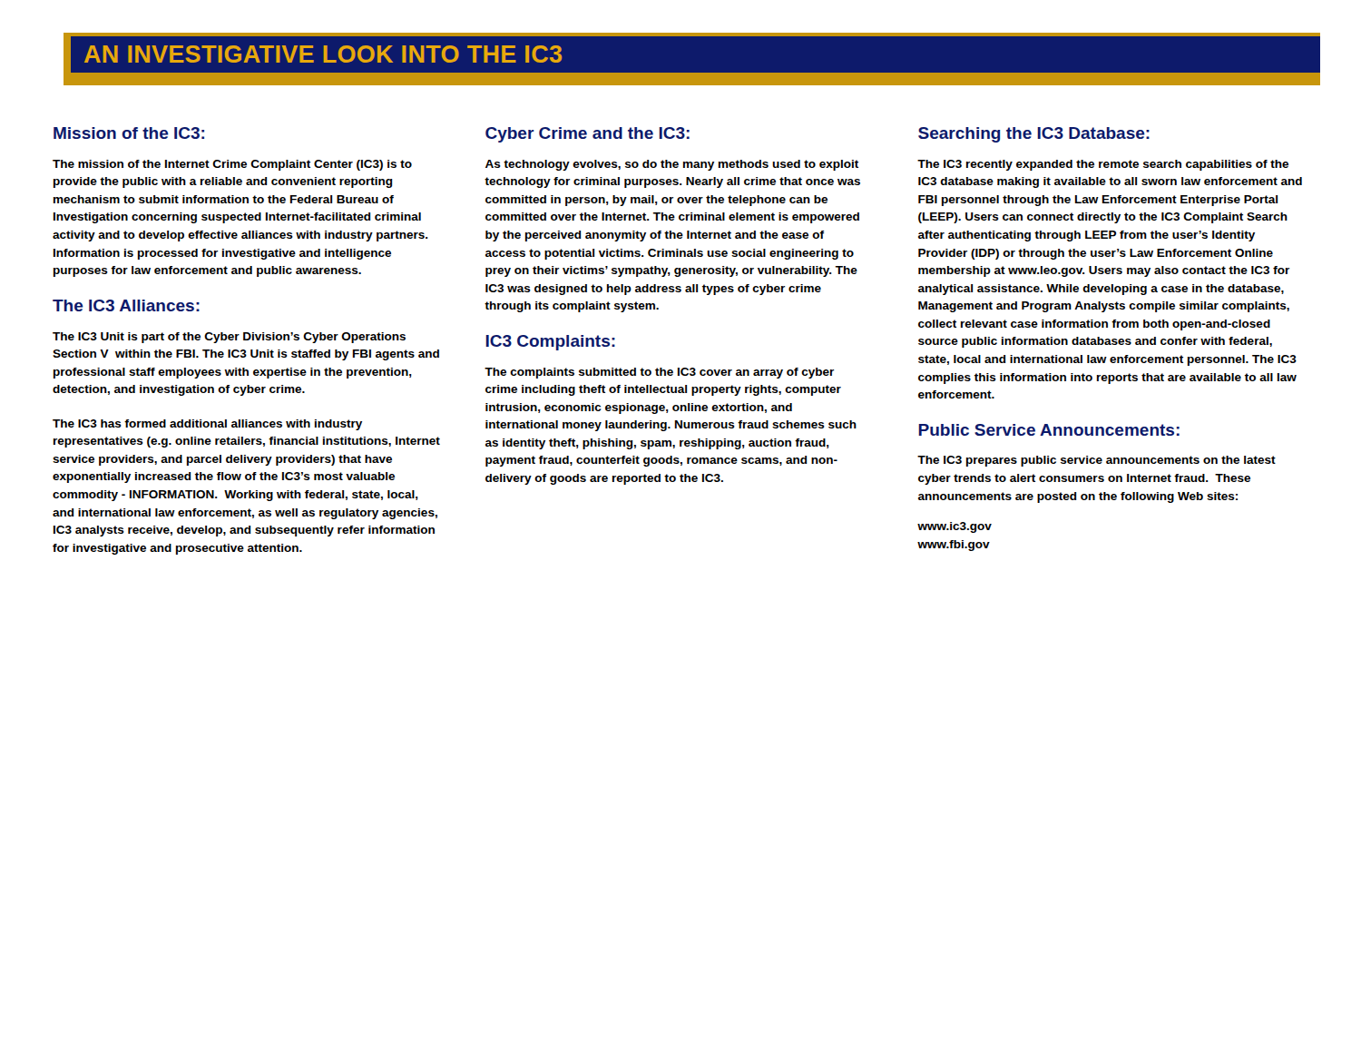AN INVESTIGATIVE LOOK INTO THE IC3
Mission of the IC3:
The mission of the Internet Crime Complaint Center (IC3) is to provide the public with a reliable and convenient reporting mechanism to submit information to the Federal Bureau of Investigation concerning suspected Internet-facilitated criminal activity and to develop effective alliances with industry partners. Information is processed for investigative and intelligence purposes for law enforcement and public awareness.
The IC3 Alliances:
The IC3 Unit is part of the Cyber Division’s Cyber Operations Section V within the FBI. The IC3 Unit is staffed by FBI agents and professional staff employees with expertise in the prevention, detection, and investigation of cyber crime.
The IC3 has formed additional alliances with industry representatives (e.g. online retailers, financial institutions, Internet service providers, and parcel delivery providers) that have exponentially increased the flow of the IC3’s most valuable commodity - INFORMATION. Working with federal, state, local, and international law enforcement, as well as regulatory agencies, IC3 analysts receive, develop, and subsequently refer information for investigative and prosecutive attention.
Cyber Crime and the IC3:
As technology evolves, so do the many methods used to exploit technology for criminal purposes. Nearly all crime that once was committed in person, by mail, or over the telephone can be committed over the Internet. The criminal element is empowered by the perceived anonymity of the Internet and the ease of access to potential victims. Criminals use social engineering to prey on their victims’ sympathy, generosity, or vulnerability. The IC3 was designed to help address all types of cyber crime through its complaint system.
IC3 Complaints:
The complaints submitted to the IC3 cover an array of cyber crime including theft of intellectual property rights, computer intrusion, economic espionage, online extortion, and international money laundering. Numerous fraud schemes such as identity theft, phishing, spam, reshipping, auction fraud, payment fraud, counterfeit goods, romance scams, and non-delivery of goods are reported to the IC3.
Searching the IC3 Database:
The IC3 recently expanded the remote search capabilities of the IC3 database making it available to all sworn law enforcement and FBI personnel through the Law Enforcement Enterprise Portal (LEEP). Users can connect directly to the IC3 Complaint Search after authenticating through LEEP from the user’s Identity Provider (IDP) or through the user’s Law Enforcement Online membership at www.leo.gov. Users may also contact the IC3 for analytical assistance. While developing a case in the database, Management and Program Analysts compile similar complaints, collect relevant case information from both open-and-closed source public information databases and confer with federal, state, local and international law enforcement personnel. The IC3 complies this information into reports that are available to all law enforcement.
Public Service Announcements:
The IC3 prepares public service announcements on the latest cyber trends to alert consumers on Internet fraud. These announcements are posted on the following Web sites:
www.ic3.gov
www.fbi.gov